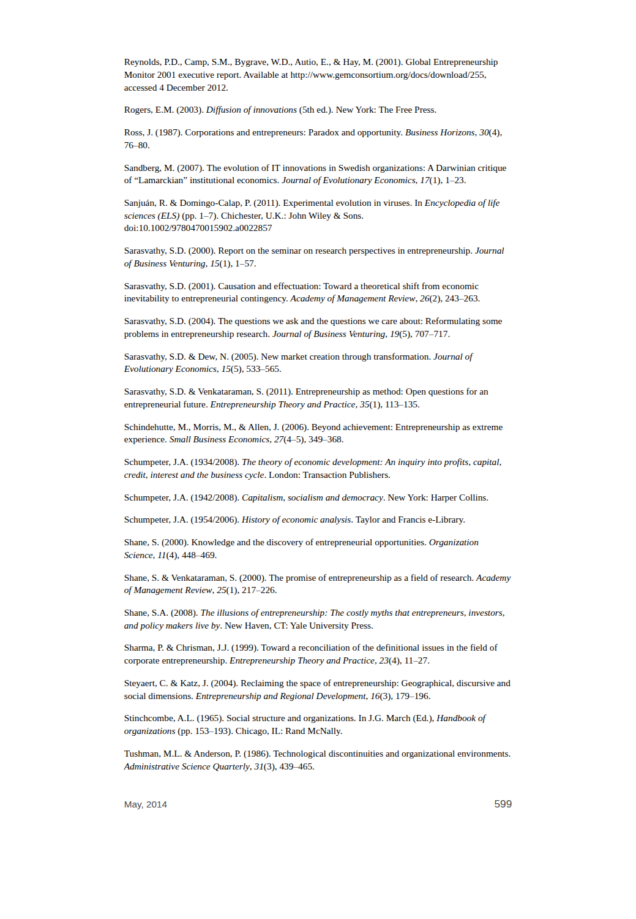Reynolds, P.D., Camp, S.M., Bygrave, W.D., Autio, E., & Hay, M. (2001). Global Entrepreneurship Monitor 2001 executive report. Available at http://www.gemconsortium.org/docs/download/255, accessed 4 December 2012.
Rogers, E.M. (2003). Diffusion of innovations (5th ed.). New York: The Free Press.
Ross, J. (1987). Corporations and entrepreneurs: Paradox and opportunity. Business Horizons, 30(4), 76–80.
Sandberg, M. (2007). The evolution of IT innovations in Swedish organizations: A Darwinian critique of “Lamarckian” institutional economics. Journal of Evolutionary Economics, 17(1), 1–23.
Sanjuán, R. & Domingo-Calap, P. (2011). Experimental evolution in viruses. In Encyclopedia of life sciences (ELS) (pp. 1–7). Chichester, U.K.: John Wiley & Sons. doi:10.1002/9780470015902.a0022857
Sarasvathy, S.D. (2000). Report on the seminar on research perspectives in entrepreneurship. Journal of Business Venturing, 15(1), 1–57.
Sarasvathy, S.D. (2001). Causation and effectuation: Toward a theoretical shift from economic inevitability to entrepreneurial contingency. Academy of Management Review, 26(2), 243–263.
Sarasvathy, S.D. (2004). The questions we ask and the questions we care about: Reformulating some problems in entrepreneurship research. Journal of Business Venturing, 19(5), 707–717.
Sarasvathy, S.D. & Dew, N. (2005). New market creation through transformation. Journal of Evolutionary Economics, 15(5), 533–565.
Sarasvathy, S.D. & Venkataraman, S. (2011). Entrepreneurship as method: Open questions for an entrepreneurial future. Entrepreneurship Theory and Practice, 35(1), 113–135.
Schindehutte, M., Morris, M., & Allen, J. (2006). Beyond achievement: Entrepreneurship as extreme experience. Small Business Economics, 27(4–5), 349–368.
Schumpeter, J.A. (1934/2008). The theory of economic development: An inquiry into profits, capital, credit, interest and the business cycle. London: Transaction Publishers.
Schumpeter, J.A. (1942/2008). Capitalism, socialism and democracy. New York: Harper Collins.
Schumpeter, J.A. (1954/2006). History of economic analysis. Taylor and Francis e-Library.
Shane, S. (2000). Knowledge and the discovery of entrepreneurial opportunities. Organization Science, 11(4), 448–469.
Shane, S. & Venkataraman, S. (2000). The promise of entrepreneurship as a field of research. Academy of Management Review, 25(1), 217–226.
Shane, S.A. (2008). The illusions of entrepreneurship: The costly myths that entrepreneurs, investors, and policy makers live by. New Haven, CT: Yale University Press.
Sharma, P. & Chrisman, J.J. (1999). Toward a reconciliation of the definitional issues in the field of corporate entrepreneurship. Entrepreneurship Theory and Practice, 23(4), 11–27.
Steyaert, C. & Katz, J. (2004). Reclaiming the space of entrepreneurship: Geographical, discursive and social dimensions. Entrepreneurship and Regional Development, 16(3), 179–196.
Stinchcombe, A.L. (1965). Social structure and organizations. In J.G. March (Ed.), Handbook of organizations (pp. 153–193). Chicago, IL: Rand McNally.
Tushman, M.L. & Anderson, P. (1986). Technological discontinuities and organizational environments. Administrative Science Quarterly, 31(3), 439–465.
May, 2014 599